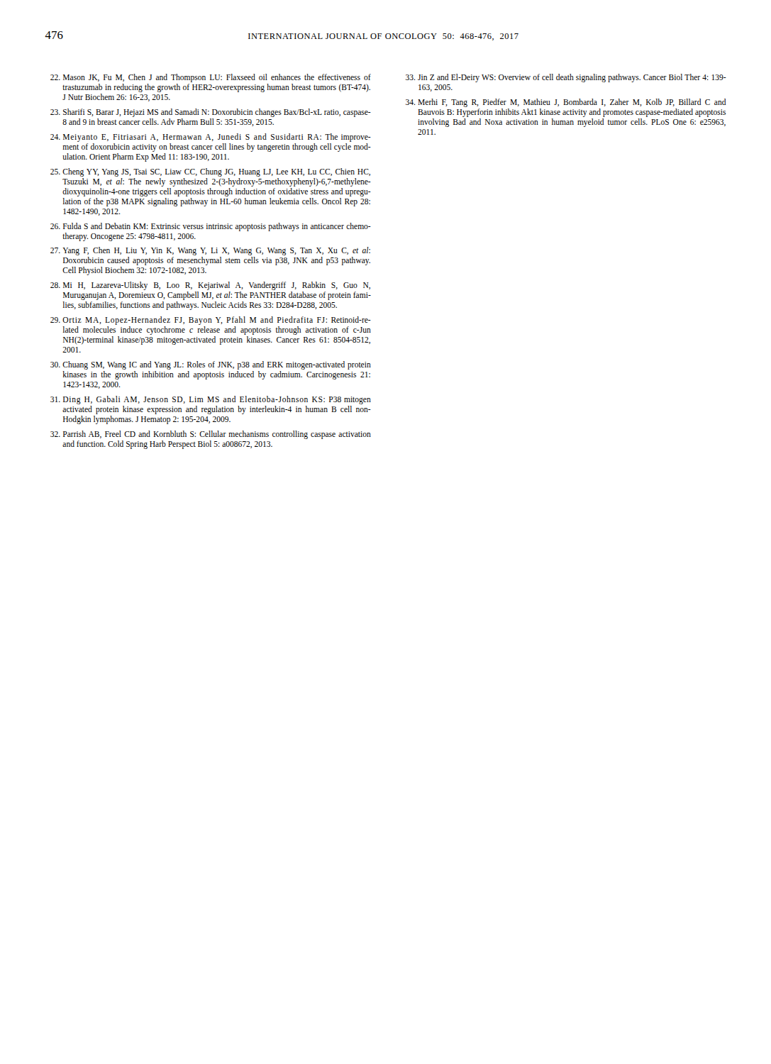476
INTERNATIONAL JOURNAL OF ONCOLOGY 50: 468-476, 2017
Mason JK, Fu M, Chen J and Thompson LU: Flaxseed oil enhances the effectiveness of trastuzumab in reducing the growth of HER2-overexpressing human breast tumors (BT-474). J Nutr Biochem 26: 16-23, 2015.
Sharifi S, Barar J, Hejazi MS and Samadi N: Doxorubicin changes Bax/Bcl-xL ratio, caspase-8 and 9 in breast cancer cells. Adv Pharm Bull 5: 351-359, 2015.
Meiyanto E, Fitriasari A, Hermawan A, Junedi S and Susidarti RA: The improvement of doxorubicin activity on breast cancer cell lines by tangeretin through cell cycle modulation. Orient Pharm Exp Med 11: 183-190, 2011.
Cheng YY, Yang JS, Tsai SC, Liaw CC, Chung JG, Huang LJ, Lee KH, Lu CC, Chien HC, Tsuzuki M, et al: The newly synthesized 2-(3-hydroxy-5-methoxyphenyl)-6,7-methylene-dioxyquinolin-4-one triggers cell apoptosis through induction of oxidative stress and upregulation of the p38 MAPK signaling pathway in HL-60 human leukemia cells. Oncol Rep 28: 1482-1490, 2012.
Fulda S and Debatin KM: Extrinsic versus intrinsic apoptosis pathways in anticancer chemotherapy. Oncogene 25: 4798-4811, 2006.
Yang F, Chen H, Liu Y, Yin K, Wang Y, Li X, Wang G, Wang S, Tan X, Xu C, et al: Doxorubicin caused apoptosis of mesenchymal stem cells via p38, JNK and p53 pathway. Cell Physiol Biochem 32: 1072-1082, 2013.
Mi H, Lazareva-Ulitsky B, Loo R, Kejariwal A, Vandergriff J, Rabkin S, Guo N, Muruganujan A, Doremieux O, Campbell MJ, et al: The PANTHER database of protein families, subfamilies, functions and pathways. Nucleic Acids Res 33: D284-D288, 2005.
Ortiz MA, Lopez-Hernandez FJ, Bayon Y, Pfahl M and Piedrafita FJ: Retinoid-related molecules induce cytochrome c release and apoptosis through activation of c-Jun NH(2)-terminal kinase/p38 mitogen-activated protein kinases. Cancer Res 61: 8504-8512, 2001.
Chuang SM, Wang IC and Yang JL: Roles of JNK, p38 and ERK mitogen-activated protein kinases in the growth inhibition and apoptosis induced by cadmium. Carcinogenesis 21: 1423-1432, 2000.
Ding H, Gabali AM, Jenson SD, Lim MS and Elenitoba-Johnson KS: P38 mitogen activated protein kinase expression and regulation by interleukin-4 in human B cell non-Hodgkin lymphomas. J Hematop 2: 195-204, 2009.
Parrish AB, Freel CD and Kornbluth S: Cellular mechanisms controlling caspase activation and function. Cold Spring Harb Perspect Biol 5: a008672, 2013.
Jin Z and El-Deiry WS: Overview of cell death signaling pathways. Cancer Biol Ther 4: 139-163, 2005.
Merhi F, Tang R, Piedfer M, Mathieu J, Bombarda I, Zaher M, Kolb JP, Billard C and Bauvois B: Hyperforin inhibits Akt1 kinase activity and promotes caspase-mediated apoptosis involving Bad and Noxa activation in human myeloid tumor cells. PLoS One 6: e25963, 2011.